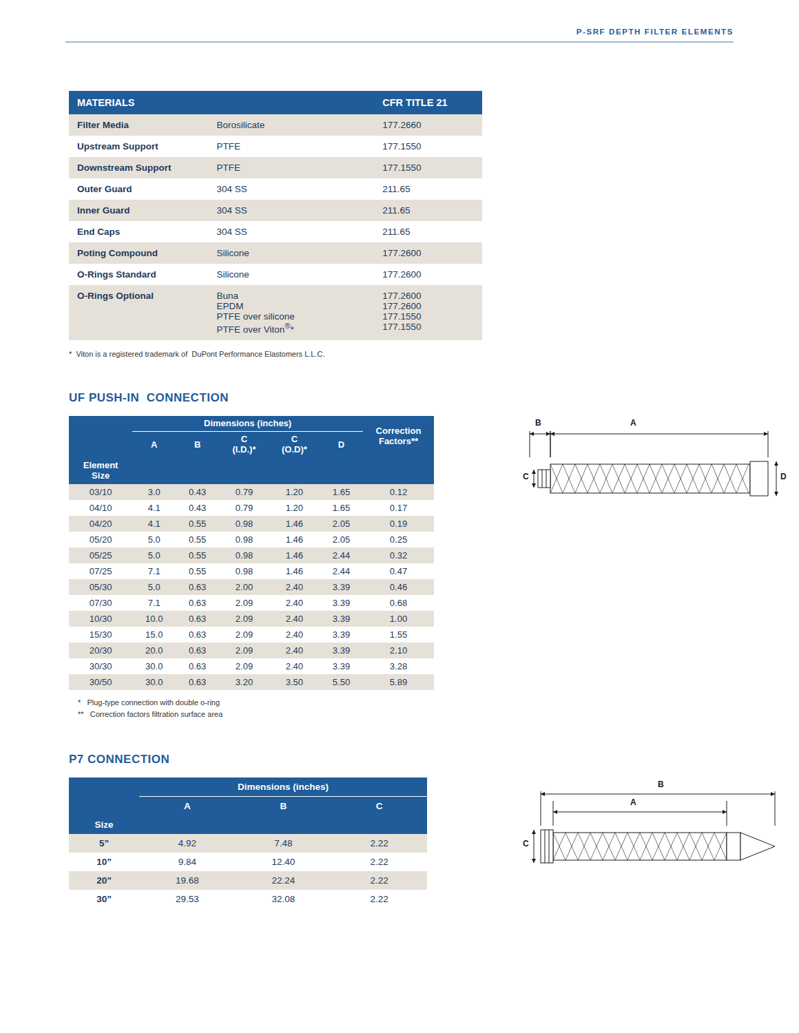P-SRF DEPTH FILTER ELEMENTS
| MATERIALS | | CFR TITLE 21 |
| --- | --- | --- |
| Filter Media | Borosilicate | 177.2660 |
| Upstream Support | PTFE | 177.1550 |
| Downstream Support | PTFE | 177.1550 |
| Outer Guard | 304 SS | 211.65 |
| Inner Guard | 304 SS | 211.65 |
| End Caps | 304 SS | 211.65 |
| Poting Compound | Silicone | 177.2600 |
| O-Rings Standard | Silicone | 177.2600 |
| O-Rings Optional | Buna EPDM PTFE over silicone PTFE over Viton ® * | 177.2600 177.2600 177.1550 177.1550 |
* Viton is a registered trademark of DuPont Performance Elastomers L.L.C.
UF PUSH-IN CONNECTION
| | Dimensions (inches) | Correction Factors** |
| --- | --- | --- |
| A | B | C (I.D.)* | C (O.D)* | D |
| Element Size | | |
| 03/10 | 3.0 | 0.43 | 0.79 | 1.20 | 1.65 | 0.12 |
| 04/10 | 4.1 | 0.43 | 0.79 | 1.20 | 1.65 | 0.17 |
| 04/20 | 4.1 | 0.55 | 0.98 | 1.46 | 2.05 | 0.19 |
| 05/20 | 5.0 | 0.55 | 0.98 | 1.46 | 2.05 | 0.25 |
| 05/25 | 5.0 | 0.55 | 0.98 | 1.46 | 2.44 | 0.32 |
| 07/25 | 7.1 | 0.55 | 0.98 | 1.46 | 2.44 | 0.47 |
| 05/30 | 5.0 | 0.63 | 2.00 | 2.40 | 3.39 | 0.46 |
| 07/30 | 7.1 | 0.63 | 2.09 | 2.40 | 3.39 | 0.68 |
| 10/30 | 10.0 | 0.63 | 2.09 | 2.40 | 3.39 | 1.00 |
| 15/30 | 15.0 | 0.63 | 2.09 | 2.40 | 3.39 | 1.55 |
| 20/30 | 20.0 | 0.63 | 2.09 | 2.40 | 3.39 | 2.10 |
| 30/30 | 30.0 | 0.63 | 2.09 | 2.40 | 3.39 | 3.28 |
| 30/50 | 30.0 | 0.63 | 3.20 | 3.50 | 5.50 | 5.89 |
B A C D
* Plug-type connection with double o-ring
** Correction factors filtration surface area
P7 CONNECTION
| | Dimensions (inches) |
| --- | --- |
| A | B | C |
| Size | |
| 5” | 4.92 | 7.48 | 2.22 |
| 10” | 9.84 | 12.40 | 2.22 |
| 20” | 19.68 | 22.24 | 2.22 |
| 30” | 29.53 | 32.08 | 2.22 |
B A C